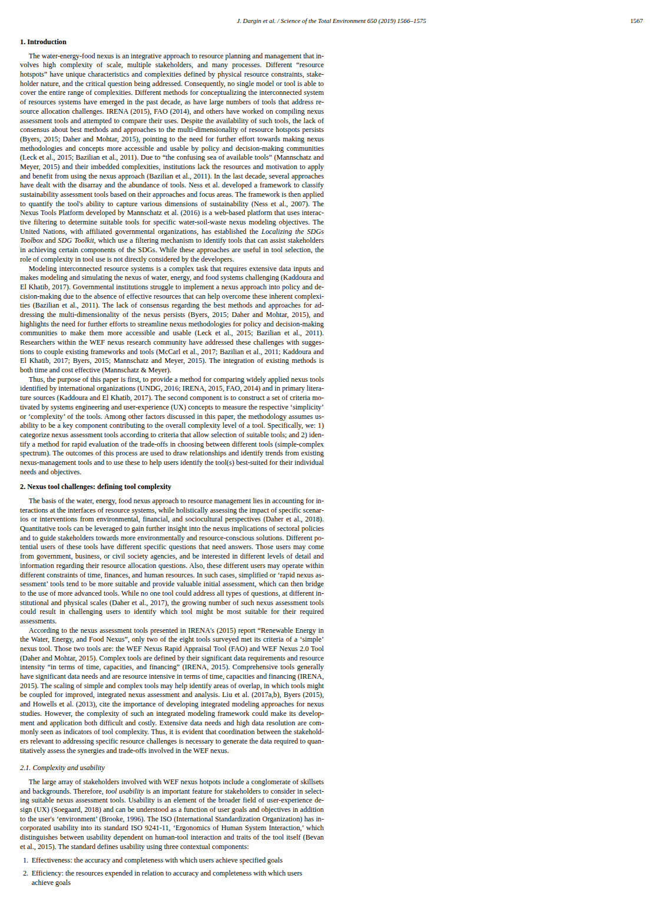J. Dargin et al. / Science of the Total Environment 650 (2019) 1566–1575 1567
1. Introduction
The water-energy-food nexus is an integrative approach to resource planning and management that involves high complexity of scale, multiple stakeholders, and many processes. Different “resource hotspots” have unique characteristics and complexities defined by physical resource constraints, stakeholder nature, and the critical question being addressed. Consequently, no single model or tool is able to cover the entire range of complexities. Different methods for conceptualizing the interconnected system of resources systems have emerged in the past decade, as have large numbers of tools that address resource allocation challenges. IRENA (2015), FAO (2014), and others have worked on compiling nexus assessment tools and attempted to compare their uses. Despite the availability of such tools, the lack of consensus about best methods and approaches to the multi-dimensionality of resource hotspots persists (Byers, 2015; Daher and Mohtar, 2015), pointing to the need for further effort towards making nexus methodologies and concepts more accessible and usable by policy and decision-making communities (Leck et al., 2015; Bazilian et al., 2011). Due to “the confusing sea of available tools” (Mannschatz and Meyer, 2015) and their imbedded complexities, institutions lack the resources and motivation to apply and benefit from using the nexus approach (Bazilian et al., 2011). In the last decade, several approaches have dealt with the disarray and the abundance of tools. Ness et al. developed a framework to classify sustainability assessment tools based on their approaches and focus areas. The framework is then applied to quantify the tool's ability to capture various dimensions of sustainability (Ness et al., 2007). The Nexus Tools Platform developed by Mannschatz et al. (2016) is a web-based platform that uses interactive filtering to determine suitable tools for specific water-soil-waste nexus modeling objectives. The United Nations, with affiliated governmental organizations, has established the Localizing the SDGs Toolbox and SDG Toolkit, which use a filtering mechanism to identify tools that can assist stakeholders in achieving certain components of the SDGs. While these approaches are useful in tool selection, the role of complexity in tool use is not directly considered by the developers.
Modeling interconnected resource systems is a complex task that requires extensive data inputs and makes modeling and simulating the nexus of water, energy, and food systems challenging (Kaddoura and El Khatib, 2017). Governmental institutions struggle to implement a nexus approach into policy and decision-making due to the absence of effective resources that can help overcome these inherent complexities (Bazilian et al., 2011). The lack of consensus regarding the best methods and approaches for addressing the multi-dimensionality of the nexus persists (Byers, 2015; Daher and Mohtar, 2015), and highlights the need for further efforts to streamline nexus methodologies for policy and decision-making communities to make them more accessible and usable (Leck et al., 2015; Bazilian et al., 2011). Researchers within the WEF nexus research community have addressed these challenges with suggestions to couple existing frameworks and tools (McCarl et al., 2017; Bazilian et al., 2011; Kaddoura and El Khatib, 2017; Byers, 2015; Mannschatz and Meyer, 2015). The integration of existing methods is both time and cost effective (Mannschatz & Meyer).
Thus, the purpose of this paper is first, to provide a method for comparing widely applied nexus tools identified by international organizations (UNDG, 2016; IRENA, 2015, FAO, 2014) and in primary literature sources (Kaddoura and El Khatib, 2017). The second component is to construct a set of criteria motivated by systems engineering and user-experience (UX) concepts to measure the respective ‘simplicity’ or ‘complexity’ of the tools. Among other factors discussed in this paper, the methodology assumes usability to be a key component contributing to the overall complexity level of a tool. Specifically, we: 1) categorize nexus assessment tools according to criteria that allow selection of suitable tools; and 2) identify a method for rapid evaluation of the trade-offs in choosing between different tools (simple-complex spectrum). The outcomes of this process are used to draw relationships and identify trends from existing nexus-management tools and to use these to help users identify the tool(s) best-suited for their individual needs and objectives.
2. Nexus tool challenges: defining tool complexity
The basis of the water, energy, food nexus approach to resource management lies in accounting for interactions at the interfaces of resource systems, while holistically assessing the impact of specific scenarios or interventions from environmental, financial, and sociocultural perspectives (Daher et al., 2018). Quantitative tools can be leveraged to gain further insight into the nexus implications of sectoral policies and to guide stakeholders towards more environmentally and resource-conscious solutions. Different potential users of these tools have different specific questions that need answers. Those users may come from government, business, or civil society agencies, and be interested in different levels of detail and information regarding their resource allocation questions. Also, these different users may operate within different constraints of time, finances, and human resources. In such cases, simplified or ‘rapid nexus assessment’ tools tend to be more suitable and provide valuable initial assessment, which can then bridge to the use of more advanced tools. While no one tool could address all types of questions, at different institutional and physical scales (Daher et al., 2017), the growing number of such nexus assessment tools could result in challenging users to identify which tool might be most suitable for their required assessments.
According to the nexus assessment tools presented in IRENA's (2015) report “Renewable Energy in the Water, Energy, and Food Nexus”, only two of the eight tools surveyed met its criteria of a ‘simple’ nexus tool. Those two tools are: the WEF Nexus Rapid Appraisal Tool (FAO) and WEF Nexus 2.0 Tool (Daher and Mohtar, 2015). Complex tools are defined by their significant data requirements and resource intensity “in terms of time, capacities, and financing” (IRENA, 2015). Comprehensive tools generally have significant data needs and are resource intensive in terms of time, capacities and financing (IRENA, 2015). The scaling of simple and complex tools may help identify areas of overlap, in which tools might be coupled for improved, integrated nexus assessment and analysis. Liu et al. (2017a,b), Byers (2015), and Howells et al. (2013), cite the importance of developing integrated modeling approaches for nexus studies. However, the complexity of such an integrated modeling framework could make its development and application both difficult and costly. Extensive data needs and high data resolution are commonly seen as indicators of tool complexity. Thus, it is evident that coordination between the stakeholders relevant to addressing specific resource challenges is necessary to generate the data required to quantitatively assess the synergies and trade-offs involved in the WEF nexus.
2.1. Complexity and usability
The large array of stakeholders involved with WEF nexus hotpots include a conglomerate of skillsets and backgrounds. Therefore, tool usability is an important feature for stakeholders to consider in selecting suitable nexus assessment tools. Usability is an element of the broader field of user-experience design (UX) (Soegaard, 2018) and can be understood as a function of user goals and objectives in addition to the user's ‘environment’ (Brooke, 1996). The ISO (International Standardization Organization) has incorporated usability into its standard ISO 9241-11, ‘Ergonomics of Human System Interaction,’ which distinguishes between usability dependent on human-tool interaction and traits of the tool itself (Bevan et al., 2015). The standard defines usability using three contextual components:
Effectiveness: the accuracy and completeness with which users achieve specified goals
Efficiency: the resources expended in relation to accuracy and completeness with which users achieve goals